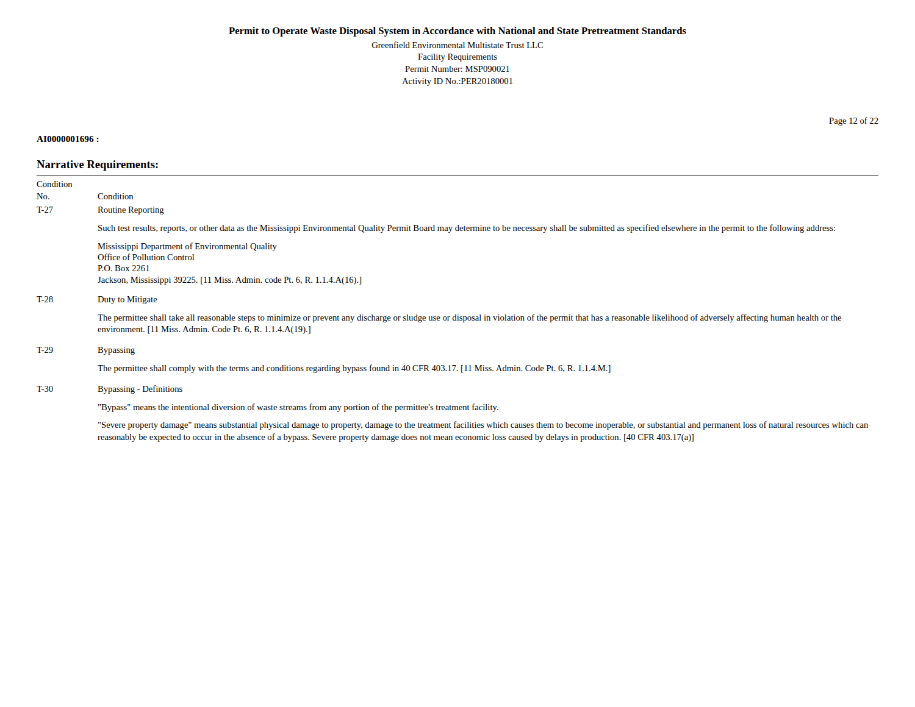Permit to Operate Waste Disposal System in Accordance with National and State Pretreatment Standards
Greenfield Environmental Multistate Trust LLC
Facility Requirements
Permit Number: MSP090021
Activity ID No.:PER20180001
Page 12 of 22
AI0000001696 :
Narrative Requirements:
| Condition No. | Condition |
| --- | --- |
| T-27 | Routine Reporting Such test results, reports, or other data as the Mississippi Environmental Quality Permit Board may determine to be necessary shall be submitted as specified elsewhere in the permit to the following address: Mississippi Department of Environmental Quality Office of Pollution Control P.O. Box 2261 Jackson, Mississippi 39225. [11 Miss. Admin. code Pt. 6, R. 1.1.4.A(16).] |
| T-28 | Duty to Mitigate The permittee shall take all reasonable steps to minimize or prevent any discharge or sludge use or disposal in violation of the permit that has a reasonable likelihood of adversely affecting human health or the environment. [11 Miss. Admin. Code Pt. 6, R. 1.1.4.A(19).] |
| T-29 | Bypassing The permittee shall comply with the terms and conditions regarding bypass found in 40 CFR 403.17. [11 Miss. Admin. Code Pt. 6, R. 1.1.4.M.] |
| T-30 | Bypassing - Definitions "Bypass" means the intentional diversion of waste streams from any portion of the permittee's treatment facility. "Severe property damage" means substantial physical damage to property, damage to the treatment facilities which causes them to become inoperable, or substantial and permanent loss of natural resources which can reasonably be expected to occur in the absence of a bypass. Severe property damage does not mean economic loss caused by delays in production. [40 CFR 403.17(a)] |